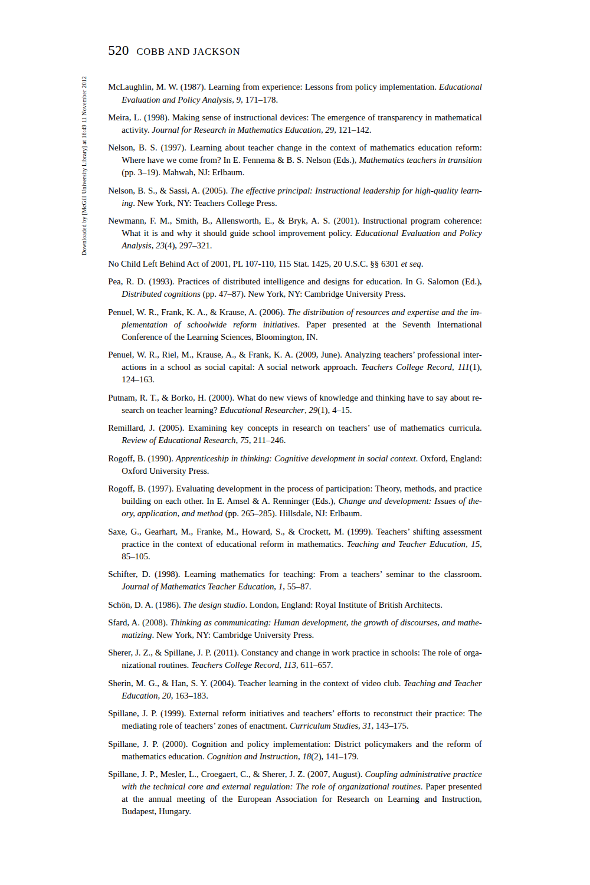Downloaded by [McGill University Library] at 16:49 11 November 2012
520 Cobb and Jackson
McLaughlin, M. W. (1987). Learning from experience: Lessons from policy implementation. Educational Evaluation and Policy Analysis, 9, 171–178.
Meira, L. (1998). Making sense of instructional devices: The emergence of transparency in mathematical activity. Journal for Research in Mathematics Education, 29, 121–142.
Nelson, B. S. (1997). Learning about teacher change in the context of mathematics education reform: Where have we come from? In E. Fennema & B. S. Nelson (Eds.), Mathematics teachers in transition (pp. 3–19). Mahwah, NJ: Erlbaum.
Nelson, B. S., & Sassi, A. (2005). The effective principal: Instructional leadership for high-quality learning. New York, NY: Teachers College Press.
Newmann, F. M., Smith, B., Allensworth, E., & Bryk, A. S. (2001). Instructional program coherence: What it is and why it should guide school improvement policy. Educational Evaluation and Policy Analysis, 23(4), 297–321.
No Child Left Behind Act of 2001, PL 107-110, 115 Stat. 1425, 20 U.S.C. §§ 6301 et seq.
Pea, R. D. (1993). Practices of distributed intelligence and designs for education. In G. Salomon (Ed.), Distributed cognitions (pp. 47–87). New York, NY: Cambridge University Press.
Penuel, W. R., Frank, K. A., & Krause, A. (2006). The distribution of resources and expertise and the implementation of schoolwide reform initiatives. Paper presented at the Seventh International Conference of the Learning Sciences, Bloomington, IN.
Penuel, W. R., Riel, M., Krause, A., & Frank, K. A. (2009, June). Analyzing teachers’ professional interactions in a school as social capital: A social network approach. Teachers College Record, 111(1), 124–163.
Putnam, R. T., & Borko, H. (2000). What do new views of knowledge and thinking have to say about research on teacher learning? Educational Researcher, 29(1), 4–15.
Remillard, J. (2005). Examining key concepts in research on teachers’ use of mathematics curricula. Review of Educational Research, 75, 211–246.
Rogoff, B. (1990). Apprenticeship in thinking: Cognitive development in social context. Oxford, England: Oxford University Press.
Rogoff, B. (1997). Evaluating development in the process of participation: Theory, methods, and practice building on each other. In E. Amsel & A. Renninger (Eds.), Change and development: Issues of theory, application, and method (pp. 265–285). Hillsdale, NJ: Erlbaum.
Saxe, G., Gearhart, M., Franke, M., Howard, S., & Crockett, M. (1999). Teachers’ shifting assessment practice in the context of educational reform in mathematics. Teaching and Teacher Education, 15, 85–105.
Schifter, D. (1998). Learning mathematics for teaching: From a teachers’ seminar to the classroom. Journal of Mathematics Teacher Education, 1, 55–87.
Schön, D. A. (1986). The design studio. London, England: Royal Institute of British Architects.
Sfard, A. (2008). Thinking as communicating: Human development, the growth of discourses, and mathematizing. New York, NY: Cambridge University Press.
Sherer, J. Z., & Spillane, J. P. (2011). Constancy and change in work practice in schools: The role of organizational routines. Teachers College Record, 113, 611–657.
Sherin, M. G., & Han, S. Y. (2004). Teacher learning in the context of video club. Teaching and Teacher Education, 20, 163–183.
Spillane, J. P. (1999). External reform initiatives and teachers’ efforts to reconstruct their practice: The mediating role of teachers’ zones of enactment. Curriculum Studies, 31, 143–175.
Spillane, J. P. (2000). Cognition and policy implementation: District policymakers and the reform of mathematics education. Cognition and Instruction, 18(2), 141–179.
Spillane, J. P., Mesler, L., Croegaert, C., & Sherer, J. Z. (2007, August). Coupling administrative practice with the technical core and external regulation: The role of organizational routines. Paper presented at the annual meeting of the European Association for Research on Learning and Instruction, Budapest, Hungary.